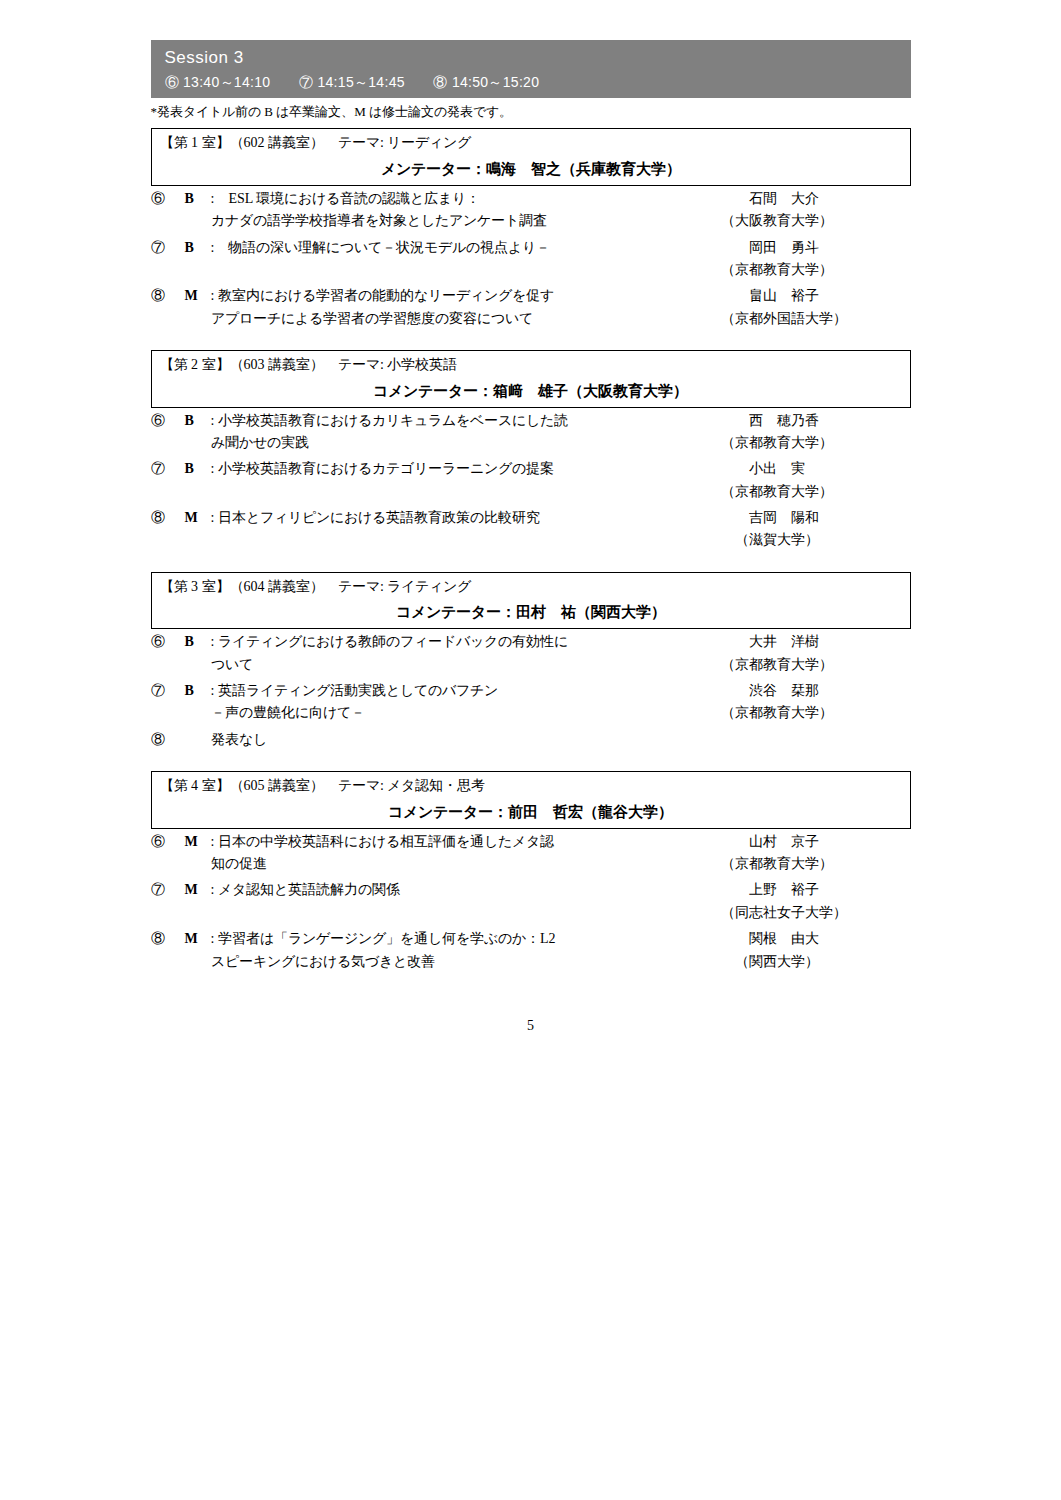Session 3
⑥ 13:40～14:10　　⑦ 14:15～14:45　　⑧ 14:50～15:20
*発表タイトル前の B は卒業論文、M は修士論文の発表です。
【第 1 室】（602 講義室）　テーマ: リーディング
メンテーター：鳴海　智之（兵庫教育大学）
| ⑥ | B | : ESL 環境における音読の認識と広まり： カナダの語学学校指導者を対象としたアンケート調査 | 石間 大介 （大阪教育大学） |
| ⑦ | B | : 物語の深い理解について－状況モデルの視点より－ | 岡田 勇斗 （京都教育大学） |
| ⑧ | M | : 教室内における学習者の能動的なリーディングを促す アプローチによる学習者の学習態度の変容について | 畠山 裕子 （京都外国語大学） |
【第 2 室】（603 講義室）　テーマ: 小学校英語
コメンテーター：箱﨑　雄子（大阪教育大学）
| ⑥ | B | : 小学校英語教育におけるカリキュラムをベースにした読 み聞かせの実践 | 西 穂乃香 （京都教育大学） |
| ⑦ | B | : 小学校英語教育におけるカテゴリーラーニングの提案 | 小出 実 （京都教育大学） |
| ⑧ | M | : 日本とフィリピンにおける英語教育政策の比較研究 | 吉岡 陽和 （滋賀大学） |
【第 3 室】（604 講義室）　テーマ: ライティング
コメンテーター：田村　祐（関西大学）
| ⑥ | B | : ライティングにおける教師のフィードバックの有効性に ついて | 大井 洋樹 （京都教育大学） |
| ⑦ | B | : 英語ライティング活動実践としてのバフチン －声の豊饒化に向けて－ | 渋谷 栞那 （京都教育大学） |
| ⑧ | | 発表なし | |
【第 4 室】（605 講義室）　テーマ: メタ認知・思考
コメンテーター：前田　哲宏（龍谷大学）
| ⑥ | M | : 日本の中学校英語科における相互評価を通したメタ認 知の促進 | 山村 京子 （京都教育大学） |
| ⑦ | M | : メタ認知と英語読解力の関係 | 上野 裕子 （同志社女子大学） |
| ⑧ | M | : 学習者は「ランゲージング」を通し何を学ぶのか：L2 スピーキングにおける気づきと改善 | 関根 由大 （関西大学） |
5